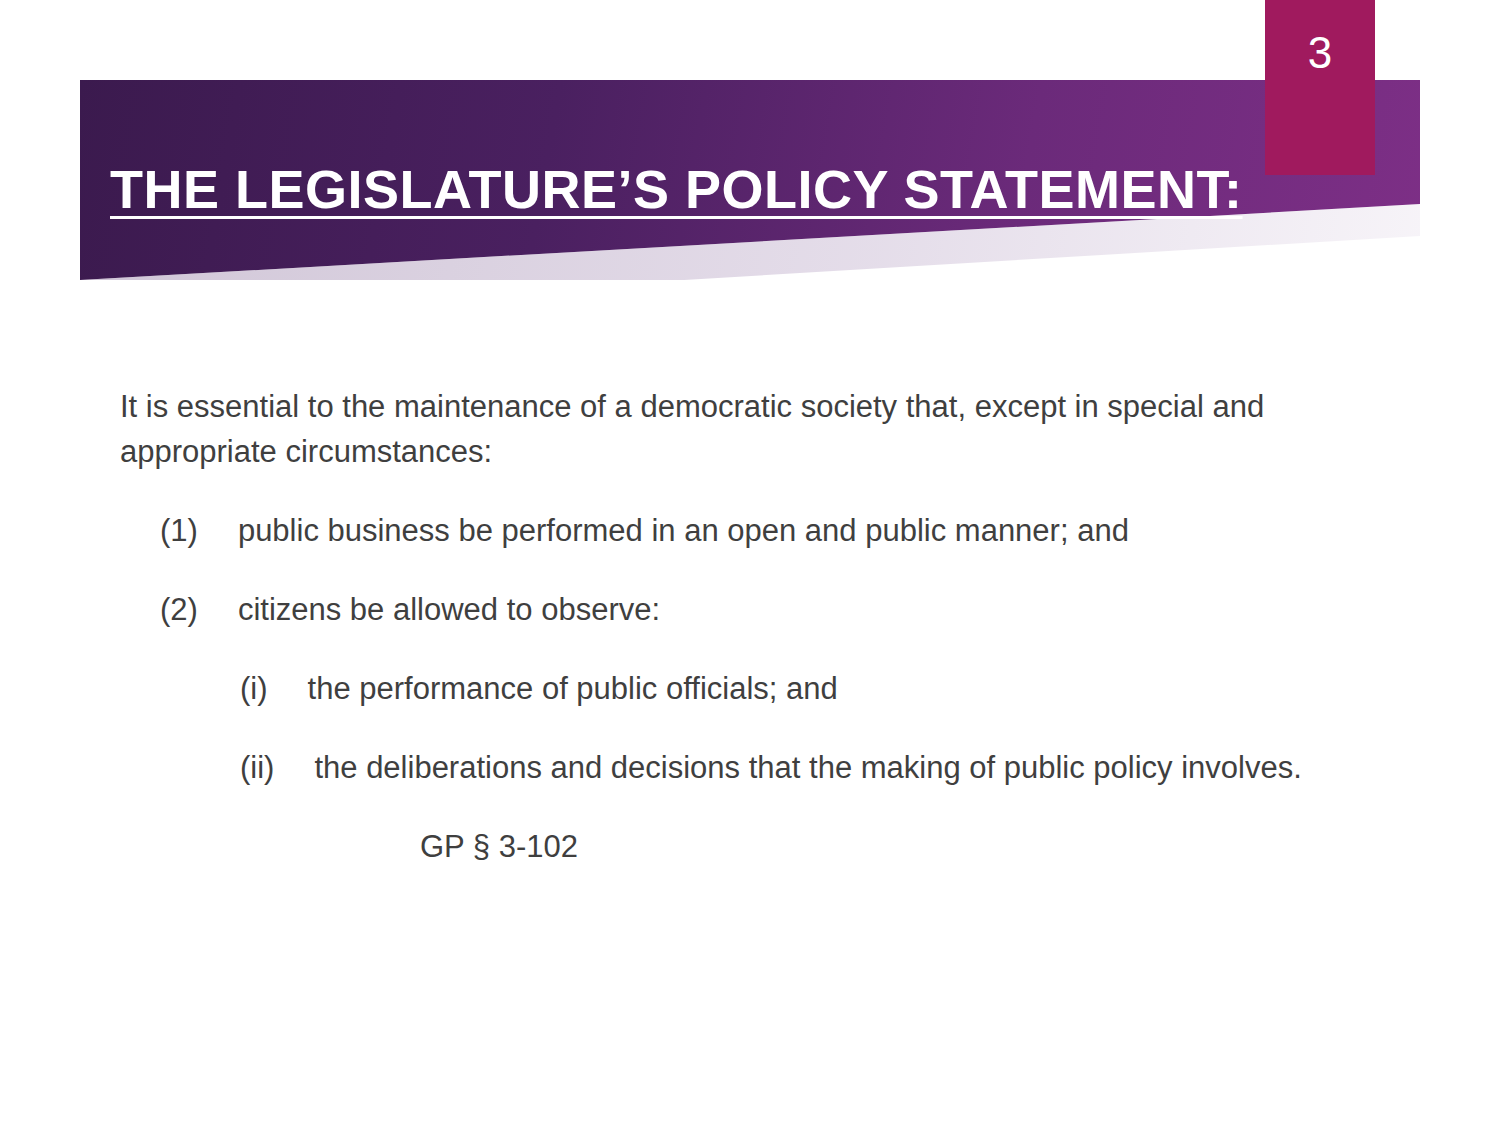THE LEGISLATURE’S POLICY STATEMENT:
3
It is essential to the maintenance of a democratic society that, except in special and appropriate circumstances:
(1) public business be performed in an open and public manner; and
(2) citizens be allowed to observe:
(i) the performance of public officials; and
(ii) the deliberations and decisions that the making of public policy involves.
GP § 3-102